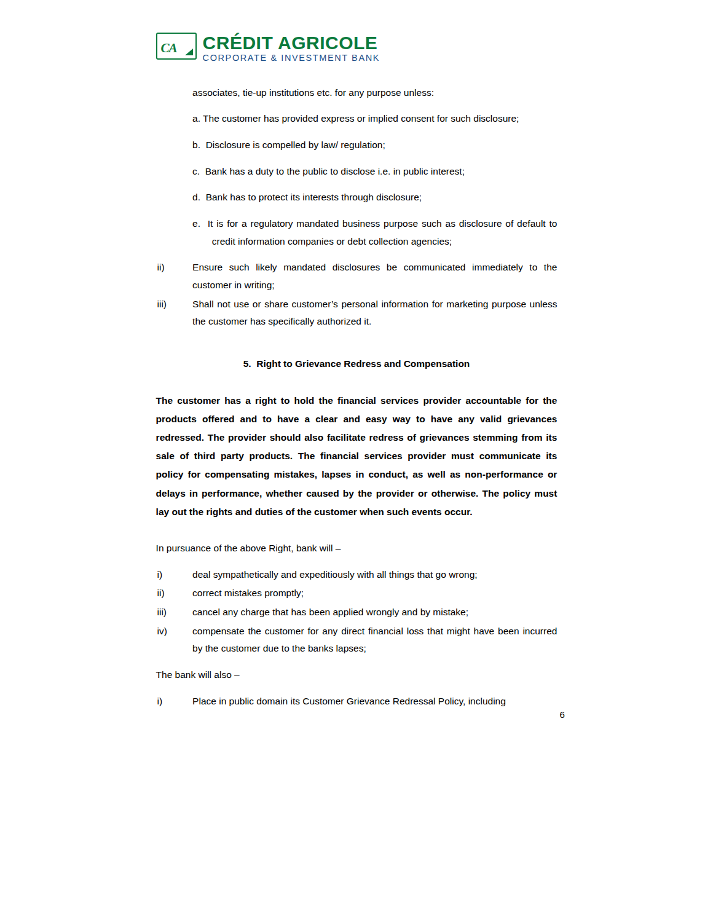CRÉDIT AGRICOLE
CORPORATE & INVESTMENT BANK
associates, tie-up institutions etc. for any purpose unless:
a. The customer has provided express or implied consent for such disclosure;
b. Disclosure is compelled by law/ regulation;
c. Bank has a duty to the public to disclose i.e. in public interest;
d. Bank has to protect its interests through disclosure;
e. It is for a regulatory mandated business purpose such as disclosure of default to credit information companies or debt collection agencies;
ii) Ensure such likely mandated disclosures be communicated immediately to the customer in writing;
iii) Shall not use or share customer’s personal information for marketing purpose unless the customer has specifically authorized it.
5. Right to Grievance Redress and Compensation
The customer has a right to hold the financial services provider accountable for the products offered and to have a clear and easy way to have any valid grievances redressed. The provider should also facilitate redress of grievances stemming from its sale of third party products. The financial services provider must communicate its policy for compensating mistakes, lapses in conduct, as well as non-performance or delays in performance, whether caused by the provider or otherwise. The policy must lay out the rights and duties of the customer when such events occur.
In pursuance of the above Right, bank will –
i) deal sympathetically and expeditiously with all things that go wrong;
ii) correct mistakes promptly;
iii) cancel any charge that has been applied wrongly and by mistake;
iv) compensate the customer for any direct financial loss that might have been incurred by the customer due to the banks lapses;
The bank will also –
i) Place in public domain its Customer Grievance Redressal Policy, including
6